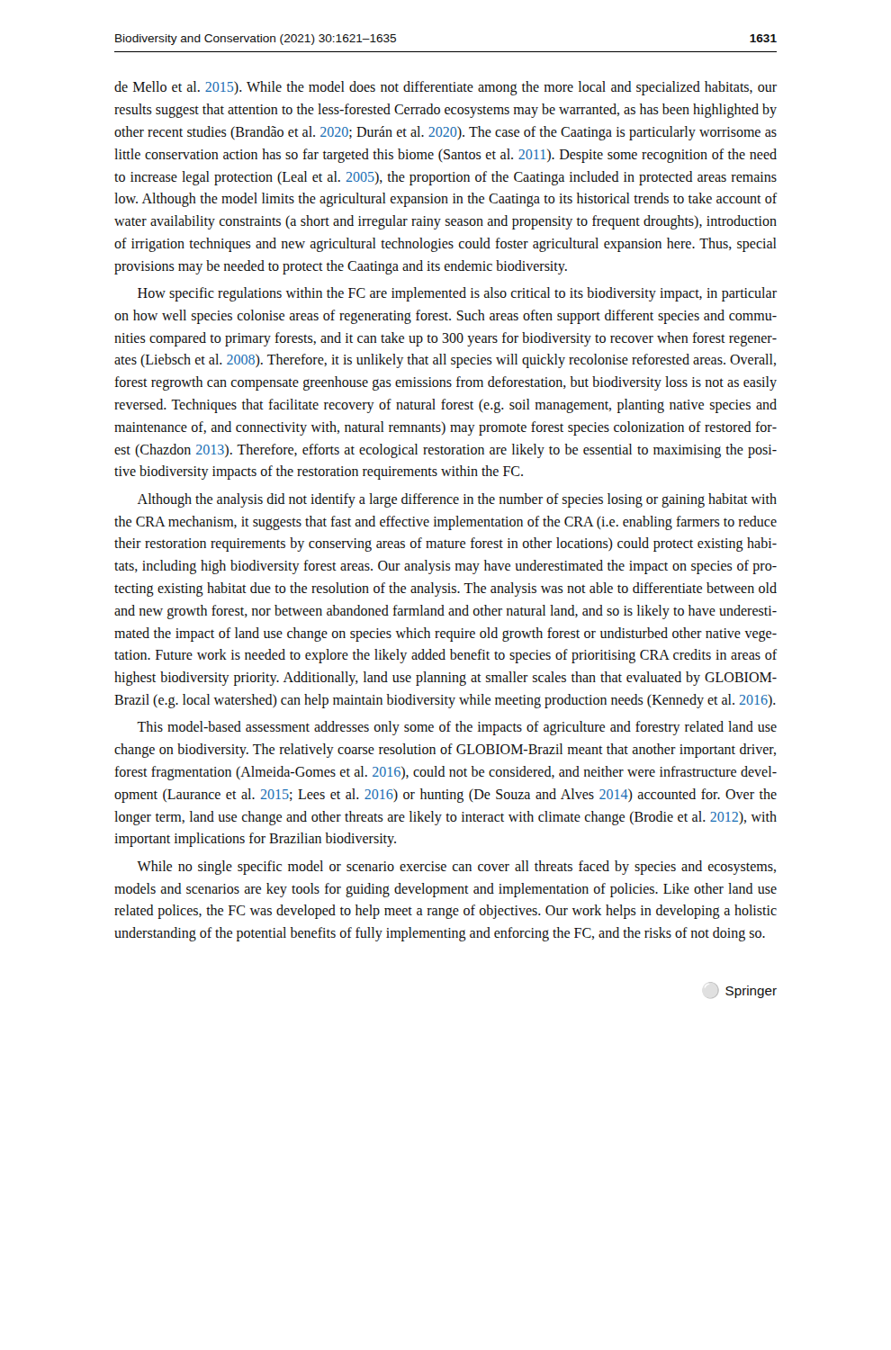Biodiversity and Conservation (2021) 30:1621–1635 1631
de Mello et al. 2015). While the model does not differentiate among the more local and specialized habitats, our results suggest that attention to the less-forested Cerrado ecosystems may be warranted, as has been highlighted by other recent studies (Brandão et al. 2020; Durán et al. 2020). The case of the Caatinga is particularly worrisome as little conservation action has so far targeted this biome (Santos et al. 2011). Despite some recognition of the need to increase legal protection (Leal et al. 2005), the proportion of the Caatinga included in protected areas remains low. Although the model limits the agricultural expansion in the Caatinga to its historical trends to take account of water availability constraints (a short and irregular rainy season and propensity to frequent droughts), introduction of irrigation techniques and new agricultural technologies could foster agricultural expansion here. Thus, special provisions may be needed to protect the Caatinga and its endemic biodiversity.
How specific regulations within the FC are implemented is also critical to its biodiversity impact, in particular on how well species colonise areas of regenerating forest. Such areas often support different species and communities compared to primary forests, and it can take up to 300 years for biodiversity to recover when forest regenerates (Liebsch et al. 2008). Therefore, it is unlikely that all species will quickly recolonise reforested areas. Overall, forest regrowth can compensate greenhouse gas emissions from deforestation, but biodiversity loss is not as easily reversed. Techniques that facilitate recovery of natural forest (e.g. soil management, planting native species and maintenance of, and connectivity with, natural remnants) may promote forest species colonization of restored forest (Chazdon 2013). Therefore, efforts at ecological restoration are likely to be essential to maximising the positive biodiversity impacts of the restoration requirements within the FC.
Although the analysis did not identify a large difference in the number of species losing or gaining habitat with the CRA mechanism, it suggests that fast and effective implementation of the CRA (i.e. enabling farmers to reduce their restoration requirements by conserving areas of mature forest in other locations) could protect existing habitats, including high biodiversity forest areas. Our analysis may have underestimated the impact on species of protecting existing habitat due to the resolution of the analysis. The analysis was not able to differentiate between old and new growth forest, nor between abandoned farmland and other natural land, and so is likely to have underestimated the impact of land use change on species which require old growth forest or undisturbed other native vegetation. Future work is needed to explore the likely added benefit to species of prioritising CRA credits in areas of highest biodiversity priority. Additionally, land use planning at smaller scales than that evaluated by GLOBIOM-Brazil (e.g. local watershed) can help maintain biodiversity while meeting production needs (Kennedy et al. 2016).
This model-based assessment addresses only some of the impacts of agriculture and forestry related land use change on biodiversity. The relatively coarse resolution of GLOBIOM-Brazil meant that another important driver, forest fragmentation (Almeida-Gomes et al. 2016), could not be considered, and neither were infrastructure development (Laurance et al. 2015; Lees et al. 2016) or hunting (De Souza and Alves 2014) accounted for. Over the longer term, land use change and other threats are likely to interact with climate change (Brodie et al. 2012), with important implications for Brazilian biodiversity.
While no single specific model or scenario exercise can cover all threats faced by species and ecosystems, models and scenarios are key tools for guiding development and implementation of policies. Like other land use related polices, the FC was developed to help meet a range of objectives. Our work helps in developing a holistic understanding of the potential benefits of fully implementing and enforcing the FC, and the risks of not doing so.
⚪ Springer